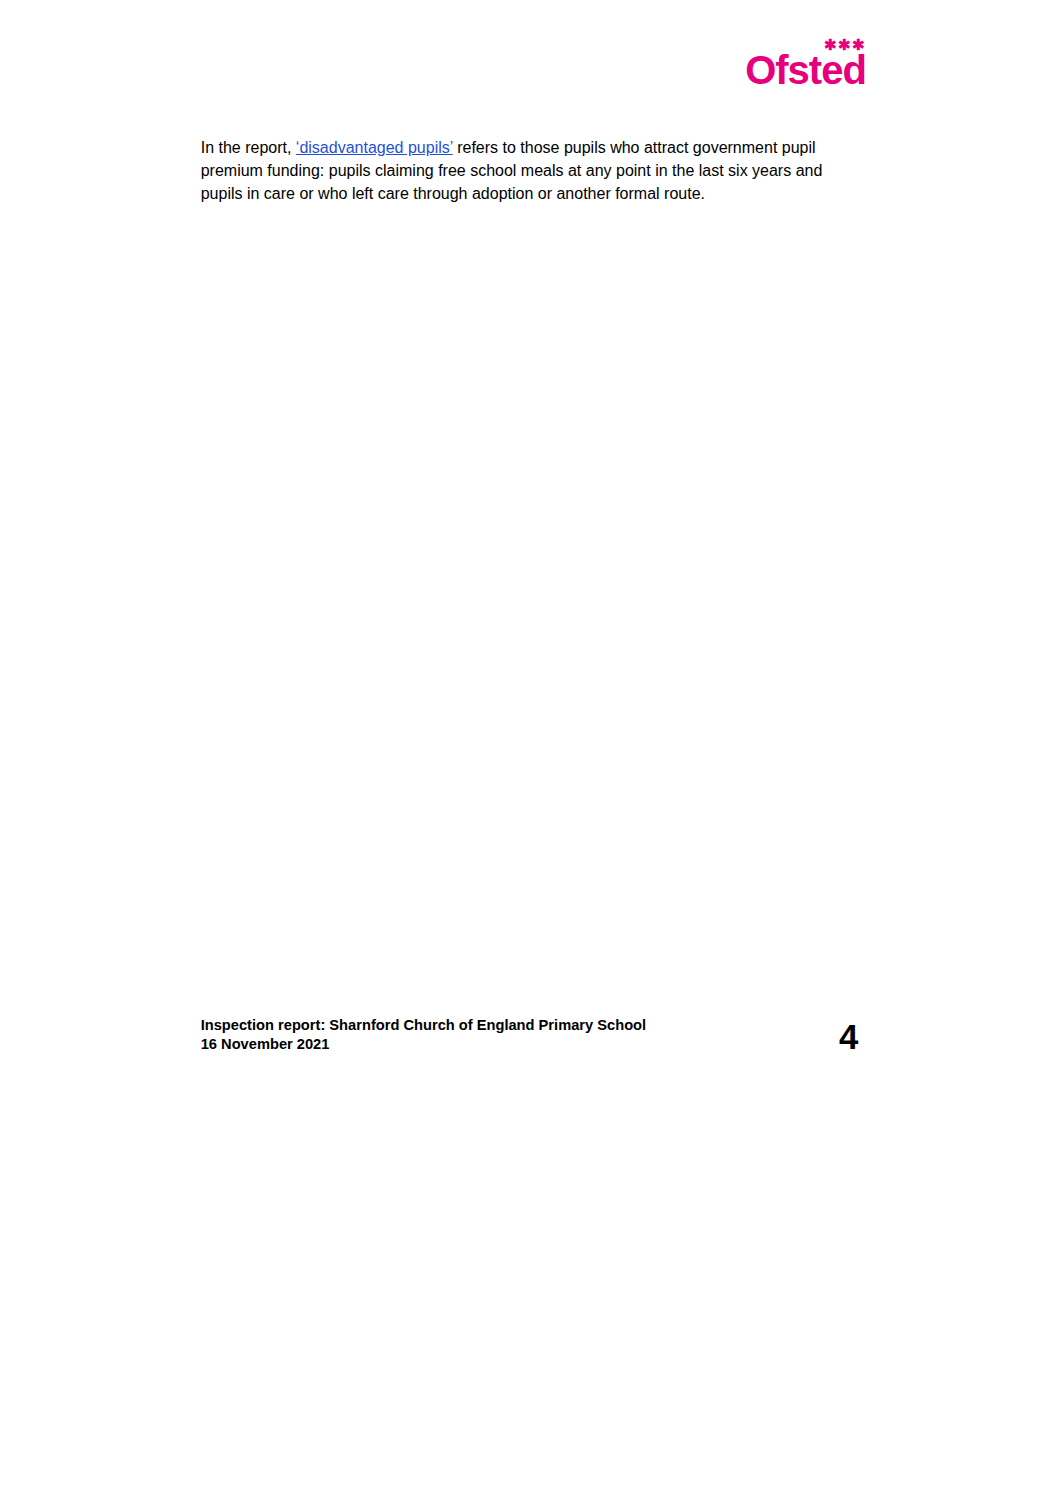✱✱✱
Ofsted
In the report, ‘disadvantaged pupils’ refers to those pupils who attract government pupil premium funding: pupils claiming free school meals at any point in the last six years and pupils in care or who left care through adoption or another formal route.
Inspection report: Sharnford Church of England Primary School
16 November 2021
4